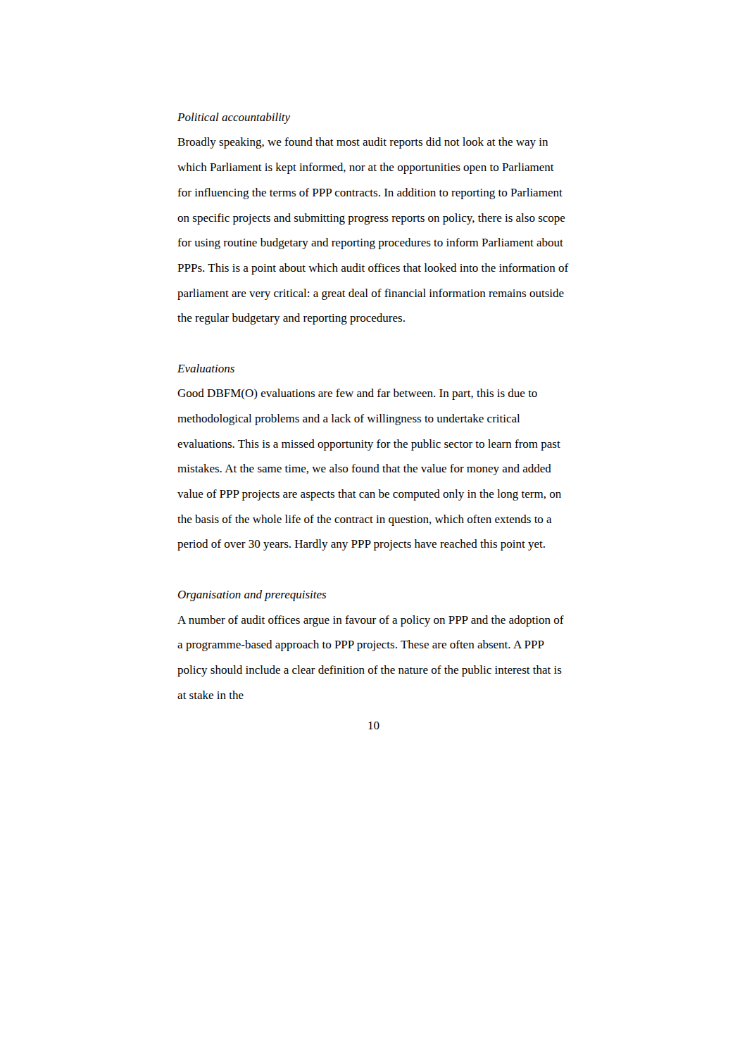Political accountability
Broadly speaking, we found that most audit reports did not look at the way in which Parliament is kept informed, nor at the opportunities open to Parliament for influencing the terms of PPP contracts. In addition to reporting to Parliament on specific projects and submitting progress reports on policy, there is also scope for using routine budgetary and reporting procedures to inform Parliament about PPPs. This is a point about which audit offices that looked into the information of parliament are very critical: a great deal of financial information remains outside the regular budgetary and reporting procedures.
Evaluations
Good DBFM(O) evaluations are few and far between. In part, this is due to methodological problems and a lack of willingness to undertake critical evaluations. This is a missed opportunity for the public sector to learn from past mistakes. At the same time, we also found that the value for money and added value of PPP projects are aspects that can be computed only in the long term, on the basis of the whole life of the contract in question, which often extends to a period of over 30 years. Hardly any PPP projects have reached this point yet.
Organisation and prerequisites
A number of audit offices argue in favour of a policy on PPP and the adoption of a programme-based approach to PPP projects. These are often absent. A PPP policy should include a clear definition of the nature of the public interest that is at stake in the
10